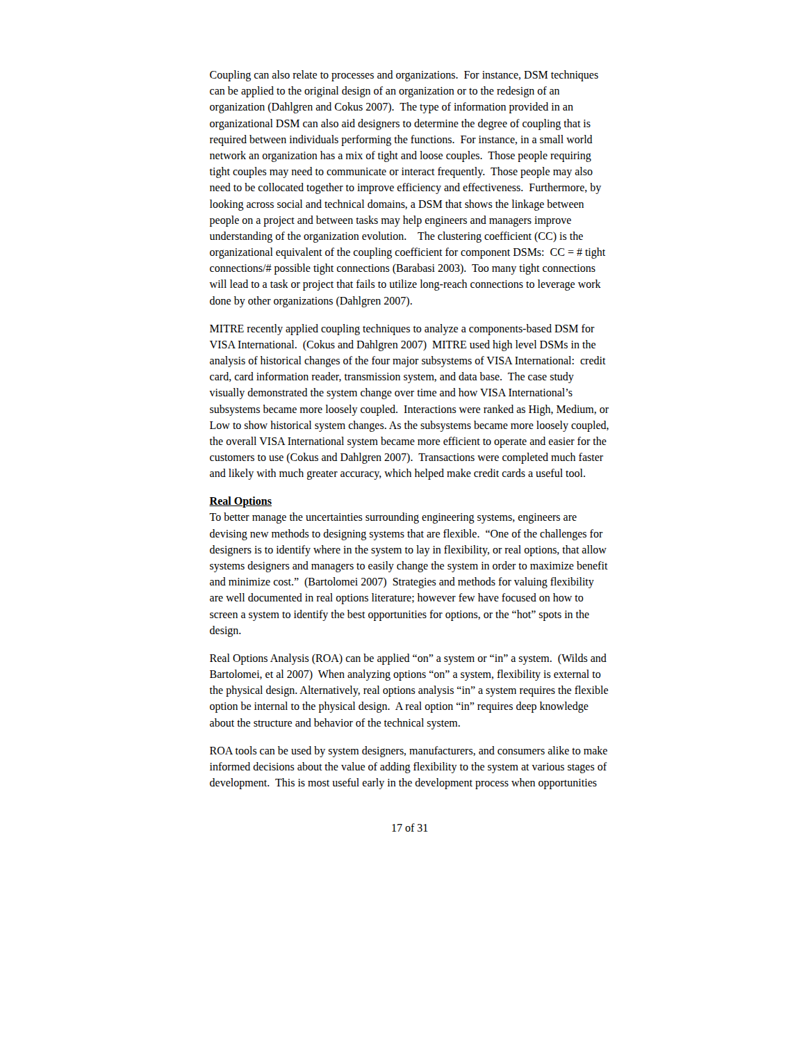Coupling can also relate to processes and organizations. For instance, DSM techniques can be applied to the original design of an organization or to the redesign of an organization (Dahlgren and Cokus 2007). The type of information provided in an organizational DSM can also aid designers to determine the degree of coupling that is required between individuals performing the functions. For instance, in a small world network an organization has a mix of tight and loose couples. Those people requiring tight couples may need to communicate or interact frequently. Those people may also need to be collocated together to improve efficiency and effectiveness. Furthermore, by looking across social and technical domains, a DSM that shows the linkage between people on a project and between tasks may help engineers and managers improve understanding of the organization evolution. The clustering coefficient (CC) is the organizational equivalent of the coupling coefficient for component DSMs: CC = # tight connections/# possible tight connections (Barabasi 2003). Too many tight connections will lead to a task or project that fails to utilize long-reach connections to leverage work done by other organizations (Dahlgren 2007).
MITRE recently applied coupling techniques to analyze a components-based DSM for VISA International. (Cokus and Dahlgren 2007) MITRE used high level DSMs in the analysis of historical changes of the four major subsystems of VISA International: credit card, card information reader, transmission system, and data base. The case study visually demonstrated the system change over time and how VISA International’s subsystems became more loosely coupled. Interactions were ranked as High, Medium, or Low to show historical system changes. As the subsystems became more loosely coupled, the overall VISA International system became more efficient to operate and easier for the customers to use (Cokus and Dahlgren 2007). Transactions were completed much faster and likely with much greater accuracy, which helped make credit cards a useful tool.
Real Options
To better manage the uncertainties surrounding engineering systems, engineers are devising new methods to designing systems that are flexible. “One of the challenges for designers is to identify where in the system to lay in flexibility, or real options, that allow systems designers and managers to easily change the system in order to maximize benefit and minimize cost.” (Bartolomei 2007) Strategies and methods for valuing flexibility are well documented in real options literature; however few have focused on how to screen a system to identify the best opportunities for options, or the “hot” spots in the design.
Real Options Analysis (ROA) can be applied “on” a system or “in” a system. (Wilds and Bartolomei, et al 2007) When analyzing options “on” a system, flexibility is external to the physical design. Alternatively, real options analysis “in” a system requires the flexible option be internal to the physical design. A real option “in” requires deep knowledge about the structure and behavior of the technical system.
ROA tools can be used by system designers, manufacturers, and consumers alike to make informed decisions about the value of adding flexibility to the system at various stages of development. This is most useful early in the development process when opportunities
17 of 31